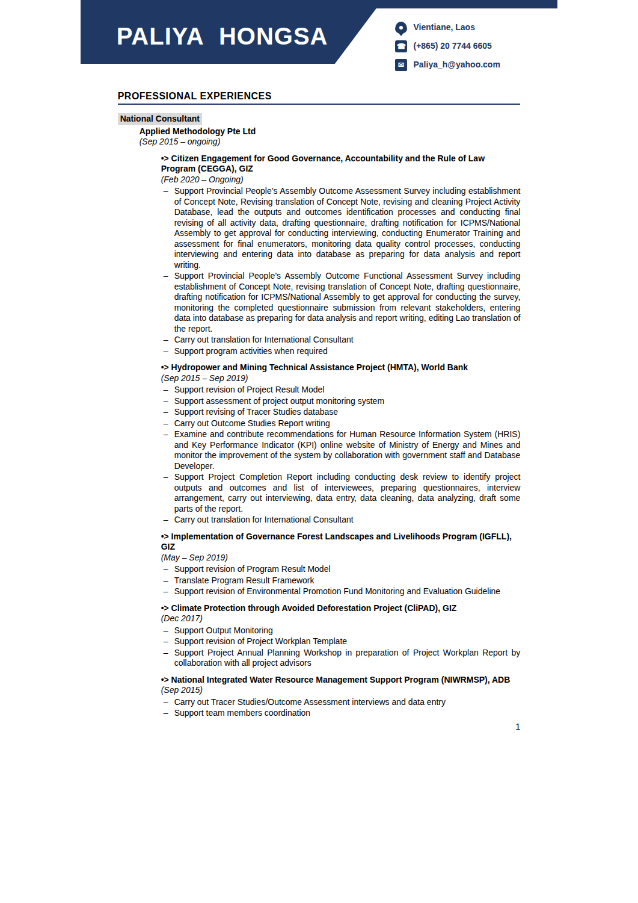PALIYA HONGSA
Vientiane, Laos
☎(+865) 20 7744 6605
✉Paliya_h@yahoo.com
PROFESSIONAL EXPERIENCES
National Consultant
Applied Methodology Pte Ltd
(Sep 2015 – ongoing)
•> Citizen Engagement for Good Governance, Accountability and the Rule of Law Program (CEGGA), GIZ
(Feb 2020 – Ongoing)
Support Provincial People’s Assembly Outcome Assessment Survey including establishment of Concept Note, Revising translation of Concept Note, revising and cleaning Project Activity Database, lead the outputs and outcomes identification processes and conducting final revising of all activity data, drafting questionnaire, drafting notification for ICPMS/National Assembly to get approval for conducting interviewing, conducting Enumerator Training and assessment for final enumerators, monitoring data quality control processes, conducting interviewing and entering data into database as preparing for data analysis and report writing.
Support Provincial People’s Assembly Outcome Functional Assessment Survey including establishment of Concept Note, revising translation of Concept Note, drafting questionnaire, drafting notification for ICPMS/National Assembly to get approval for conducting the survey, monitoring the completed questionnaire submission from relevant stakeholders, entering data into database as preparing for data analysis and report writing, editing Lao translation of the report.
Carry out translation for International Consultant
Support program activities when required
•> Hydropower and Mining Technical Assistance Project (HMTA), World Bank
(Sep 2015 – Sep 2019)
Support revision of Project Result Model
Support assessment of project output monitoring system
Support revising of Tracer Studies database
Carry out Outcome Studies Report writing
Examine and contribute recommendations for Human Resource Information System (HRIS) and Key Performance Indicator (KPI) online website of Ministry of Energy and Mines and monitor the improvement of the system by collaboration with government staff and Database Developer.
Support Project Completion Report including conducting desk review to identify project outputs and outcomes and list of interviewees, preparing questionnaires, interview arrangement, carry out interviewing, data entry, data cleaning, data analyzing, draft some parts of the report.
Carry out translation for International Consultant
•> Implementation of Governance Forest Landscapes and Livelihoods Program (IGFLL), GIZ
(May – Sep 2019)
Support revision of Program Result Model
Translate Program Result Framework
Support revision of Environmental Promotion Fund Monitoring and Evaluation Guideline
•> Climate Protection through Avoided Deforestation Project (CliPAD), GIZ
(Dec 2017)
Support Output Monitoring
Support revision of Project Workplan Template
Support Project Annual Planning Workshop in preparation of Project Workplan Report by collaboration with all project advisors
•> National Integrated Water Resource Management Support Program (NIWRMSP), ADB
(Sep 2015)
Carry out Tracer Studies/Outcome Assessment interviews and data entry
Support team members coordination
1